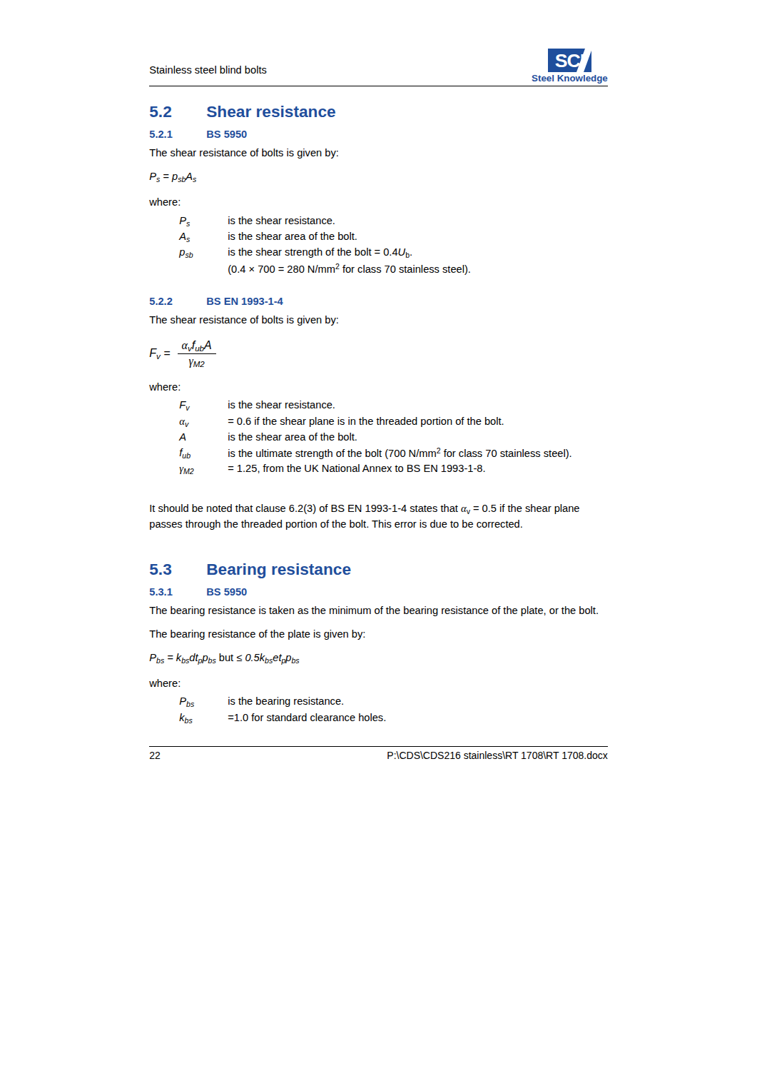Stainless steel blind bolts
SCI
Steel Knowledge
5.2 Shear resistance
5.2.1 BS 5950
The shear resistance of bolts is given by:
Ps = psbAs
where:
Ps
is the shear resistance.
As
is the shear area of the bolt.
psb
is the shear strength of the bolt = 0.4Ub.
(0.4 × 700 = 280 N/mm2 for class 70 stainless steel).
5.2.2 BS EN 1993-1-4
The shear resistance of bolts is given by:
Fv = αvfubA γM2
where:
Fv
is the shear resistance.
αv
= 0.6 if the shear plane is in the threaded portion of the bolt.
A
is the shear area of the bolt.
fub
is the ultimate strength of the bolt (700 N/mm2 for class 70 stainless steel).
γM2
= 1.25, from the UK National Annex to BS EN 1993-1-8.
It should be noted that clause 6.2(3) of BS EN 1993-1-4 states that αv = 0.5 if the shear plane passes through the threaded portion of the bolt. This error is due to be corrected.
5.3 Bearing resistance
5.3.1 BS 5950
The bearing resistance is taken as the minimum of the bearing resistance of the plate, or the bolt.
The bearing resistance of the plate is given by:
Pbs = kbsdtppbs but ≤ 0.5kbsetppbs
where:
Pbs
is the bearing resistance.
kbs
=1.0 for standard clearance holes.
22
P:\CDS\CDS216 stainless\RT 1708\RT 1708.docx